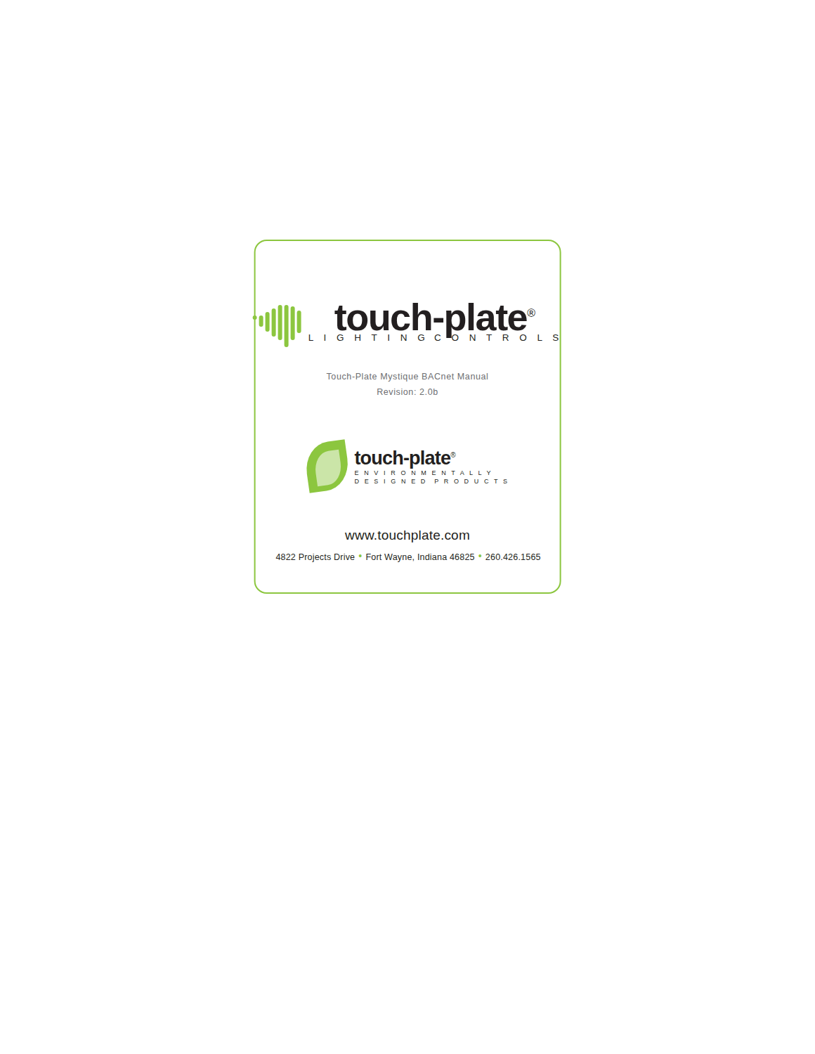touch-plate®
L I G H T I N G C O N T R O L S
Touch-Plate Mystique BACnet Manual
Revision: 2.0b
touch-plate®
E N V I R O N M E N T A L L Y
D E S I G N E D P R O D U C T S
www.touchplate.com
4822 Projects Drive•Fort Wayne, Indiana 46825•260.426.1565